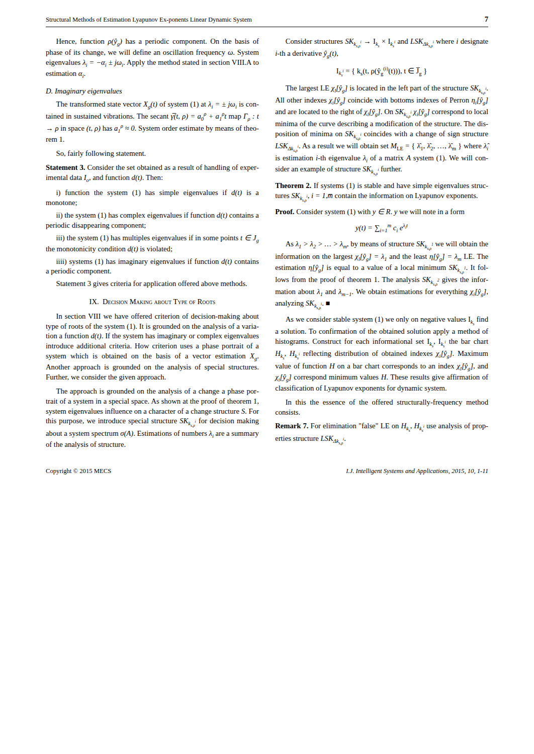Structural Methods of Estimation Lyapunov Ex-ponents Linear Dynamic System 7
Hence, function ρ(ŷg) has a periodic component. On the basis of phase of its change, we will define an oscillation frequency ω. System eigenvalues λi = −αi ± jωi. Apply the method stated in section VIII.A to estimation αi.
D. Imaginary eigenvalues
The transformed state vector Xg(t) of system (1) at λi = ± jωi is contained in sustained vibrations. The secant γ̅(t, ρ) = a0ρ + a1ρt map Γρ : t → ρ in space (t, ρ) has a1ρ ≈ 0. System order estimate by means of theorem 1.
So, fairly following statement.
Statement 3. Consider the set obtained as a result of handling of experimental data Io, and function d(t). Then:
i) function the system (1) has simple eigenvalues if d(t) is a monotone;
ii) the system (1) has complex eigenvalues if function d(t) contains a periodic disappearing component;
iii) the system (1) has multiples eigenvalues if in some points t ∈ Jg the monotonicity condition d(t) is violated;
iiii) systems (1) has imaginary eigenvalues if function d(t) contains a periodic component.
Statement 3 gives criteria for application offered above methods.
IX. Decision Making about Type of Roots
In section VIII we have offered criterion of decision-making about type of roots of the system (1). It is grounded on the analysis of a variation a function d(t). If the system has imaginary or complex eigenvalues introduce additional criteria. How criterion uses a phase portrait of a system which is obtained on the basis of a vector estimation Xg. Another approach is grounded on the analysis of special structures. Further, we consider the given approach.
The approach is grounded on the analysis of a change a phase portrait of a system in a special space. As shown at the proof of theorem 1, system eigenvalues influence on a character of a change structure S. For this purpose, we introduce special structure SKks,ρi for decision making about a system spectrum σ(A). Estimations of numbers λi are a summary of the analysis of structure.
Consider structures SKks,ρi → Iks × Iksi and LSKΔks,ρi where i designate i-th a derivative ŷg(t),
Iksi = { ks(t, ρ(ŷg(i)(t))), t ∈ J̅g }
The largest LE χl[ŷg] is located in the left part of the structure SKks,ρi. All other indexes χi[ŷg] coincide with bottoms indexes of Perron ηi[ŷg] and are located to the right of χl[ŷg]. On SKks,ρi χi[ŷg] correspond to local minima of the curve describing a modification of the structure. The disposition of minima on SKks,ρi coincides with a change of sign structure LSKΔks,ρi. As a result we will obtain set MLE = { λ̂1, λ̂2, …, λ̂m } where λ̂i is estimation i-th eigenvalue λi of a matrix A system (1). We will consider an example of structure SKks,ρi further.
Theorem 2. If systems (1) is stable and have simple eigenvalues structures SKks,ρi, i = 1,m̅ contain the information on Lyapunov exponents.
Proof. Consider system (1) with y ∈ R. y we will note in a form
y(t) = ∑i=1m ci eλit
As λ1 > λ2 > … > λm, by means of structure SKks,ρ1 we will obtain the information on the largest χl[ŷg] = λ1 and the least η[ŷg] = λm LE. The estimation η[ŷg] is equal to a value of a local minimum SKks,ρ1. It follows from the proof of theorem 1. The analysis SKks,ρ2 gives the information about λ1 and λm−1. We obtain estimations for everything χi[ŷg], analyzing SKks,ρi. ■
As we consider stable system (1) we only on negative values Iks find a solution. To confirmation of the obtained solution apply a method of histograms. Construct for each informational set Iks, Iksi the bar chart Hks, Hksi reflecting distribution of obtained indexes χi[ŷg]. Maximum value of function H on a bar chart corresponds to an index χl[ŷg], and χi[ŷg] correspond minimum values H. These results give affirmation of classification of Lyapunov exponents for dynamic system.
In this the essence of the offered structurally-frequency method consists.
Remark 7. For elimination "false" LE on Hks, Hksi use analysis of properties structure LSKΔks,ρi.
Copyright © 2015 MECS I.J. Intelligent Systems and Applications, 2015, 10, 1-11